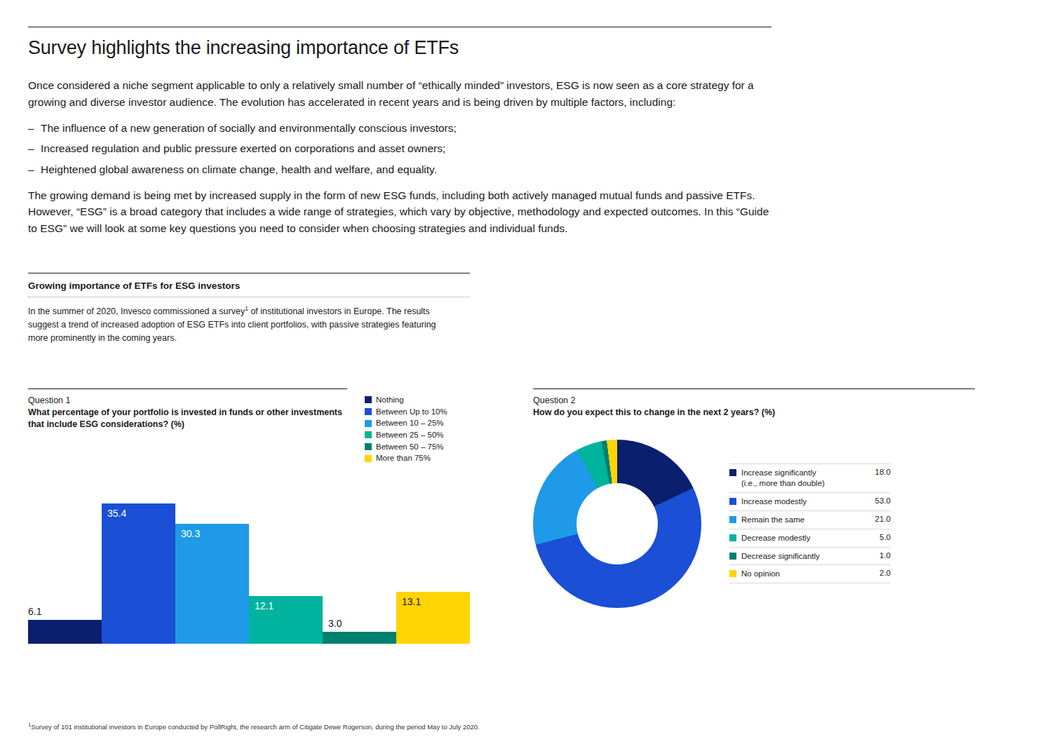Survey highlights the increasing importance of ETFs
Once considered a niche segment applicable to only a relatively small number of “ethically minded” investors, ESG is now seen as a core strategy for a growing and diverse investor audience. The evolution has accelerated in recent years and is being driven by multiple factors, including:
The influence of a new generation of socially and environmentally conscious investors;
Increased regulation and public pressure exerted on corporations and asset owners;
Heightened global awareness on climate change, health and welfare, and equality.
The growing demand is being met by increased supply in the form of new ESG funds, including both actively managed mutual funds and passive ETFs. However, “ESG” is a broad category that includes a wide range of strategies, which vary by objective, methodology and expected outcomes. In this “Guide to ESG” we will look at some key questions you need to consider when choosing strategies and individual funds.
Growing importance of ETFs for ESG investors
In the summer of 2020, Invesco commissioned a survey1 of institutional investors in Europe. The results suggest a trend of increased adoption of ESG ETFs into client portfolios, with passive strategies featuring more prominently in the coming years.
Question 1 What percentage of your portfolio is invested in funds or other investments that include ESG considerations? (%)
Nothing
Between Up to 10%
Between 10 – 25%
Between 25 – 50%
Between 50 – 75%
More than 75%
6.1
35.4
30.3
12.1
3.0
13.1
Question 2 How do you expect this to change in the next 2 years? (%)
Increase significantly
(i.e., more than double) 18.0
Increase modestly 53.0
Remain the same 21.0
Decrease modestly 5.0
Decrease significantly 1.0
No opinion 2.0
1Survey of 101 institutional investors in Europe conducted by PollRight, the research arm of Citigate Dewe Rogerson, during the period May to July 2020.